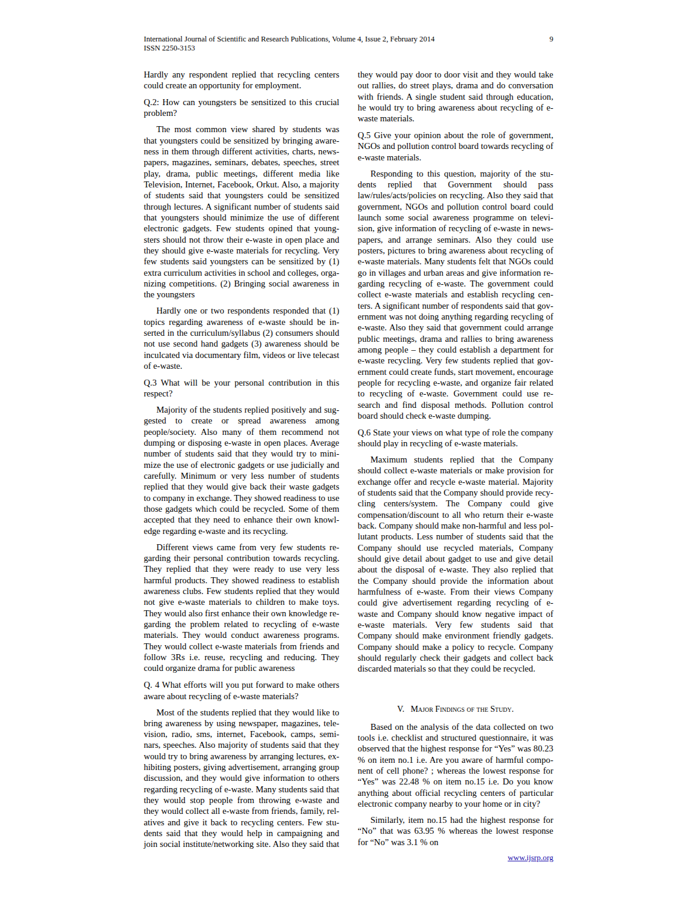International Journal of Scientific and Research Publications, Volume 4, Issue 2, February 2014 ISSN 2250-3153 9
Hardly any respondent replied that recycling centers could create an opportunity for employment.
Q.2: How can youngsters be sensitized to this crucial problem?
The most common view shared by students was that youngsters could be sensitized by bringing awareness in them through different activities, charts, newspapers, magazines, seminars, debates, speeches, street play, drama, public meetings, different media like Television, Internet, Facebook, Orkut. Also, a majority of students said that youngsters could be sensitized through lectures. A significant number of students said that youngsters should minimize the use of different electronic gadgets. Few students opined that youngsters should not throw their e-waste in open place and they should give e-waste materials for recycling. Very few students said youngsters can be sensitized by (1) extra curriculum activities in school and colleges, organizing competitions. (2) Bringing social awareness in the youngsters
Hardly one or two respondents responded that (1) topics regarding awareness of e-waste should be inserted in the curriculum/syllabus (2) consumers should not use second hand gadgets (3) awareness should be inculcated via documentary film, videos or live telecast of e-waste.
Q.3 What will be your personal contribution in this respect?
Majority of the students replied positively and suggested to create or spread awareness among people/society. Also many of them recommend not dumping or disposing e-waste in open places. Average number of students said that they would try to minimize the use of electronic gadgets or use judicially and carefully. Minimum or very less number of students replied that they would give back their waste gadgets to company in exchange. They showed readiness to use those gadgets which could be recycled. Some of them accepted that they need to enhance their own knowledge regarding e-waste and its recycling.
Different views came from very few students regarding their personal contribution towards recycling. They replied that they were ready to use very less harmful products. They showed readiness to establish awareness clubs. Few students replied that they would not give e-waste materials to children to make toys. They would also first enhance their own knowledge regarding the problem related to recycling of e-waste materials. They would conduct awareness programs. They would collect e-waste materials from friends and follow 3Rs i.e. reuse, recycling and reducing. They could organize drama for public awareness
Q. 4 What efforts will you put forward to make others aware about recycling of e-waste materials?
Most of the students replied that they would like to bring awareness by using newspaper, magazines, television, radio, sms, internet, Facebook, camps, seminars, speeches. Also majority of students said that they would try to bring awareness by arranging lectures, exhibiting posters, giving advertisement, arranging group discussion, and they would give information to others regarding recycling of e-waste. Many students said that they would stop people from throwing e-waste and they would collect all e-waste from friends, family, relatives and give it back to recycling centers. Few students said that they would help in campaigning and join social institute/networking site. Also they said that they would pay door to door visit and they would take out rallies, do street plays, drama and do conversation with friends. A single student said through education, he would try to bring awareness about recycling of e-waste materials.
Q.5 Give your opinion about the role of government, NGOs and pollution control board towards recycling of e-waste materials.
Responding to this question, majority of the students replied that Government should pass law/rules/acts/policies on recycling. Also they said that government, NGOs and pollution control board could launch some social awareness programme on television, give information of recycling of e-waste in newspapers, and arrange seminars. Also they could use posters, pictures to bring awareness about recycling of e-waste materials. Many students felt that NGOs could go in villages and urban areas and give information regarding recycling of e-waste. The government could collect e-waste materials and establish recycling centers. A significant number of respondents said that government was not doing anything regarding recycling of e-waste. Also they said that government could arrange public meetings, drama and rallies to bring awareness among people – they could establish a department for e-waste recycling. Very few students replied that government could create funds, start movement, encourage people for recycling e-waste, and organize fair related to recycling of e-waste. Government could use research and find disposal methods. Pollution control board should check e-waste dumping.
Q.6 State your views on what type of role the company should play in recycling of e-waste materials.
Maximum students replied that the Company should collect e-waste materials or make provision for exchange offer and recycle e-waste material. Majority of students said that the Company should provide recycling centers/system. The Company could give compensation/discount to all who return their e-waste back. Company should make non-harmful and less pollutant products. Less number of students said that the Company should use recycled materials, Company should give detail about gadget to use and give detail about the disposal of e-waste. They also replied that the Company should provide the information about harmfulness of e-waste. From their views Company could give advertisement regarding recycling of e-waste and Company should know negative impact of e-waste materials. Very few students said that Company should make environment friendly gadgets. Company should make a policy to recycle. Company should regularly check their gadgets and collect back discarded materials so that they could be recycled.
V. Major Findings of the Study.
Based on the analysis of the data collected on two tools i.e. checklist and structured questionnaire, it was observed that the highest response for “Yes” was 80.23 % on item no.1 i.e. Are you aware of harmful component of cell phone? ; whereas the lowest response for “Yes” was 22.48 % on item no.15 i.e. Do you know anything about official recycling centers of particular electronic company nearby to your home or in city?
Similarly, item no.15 had the highest response for “No” that was 63.95 % whereas the lowest response for “No” was 3.1 % on
www.ijsrp.org